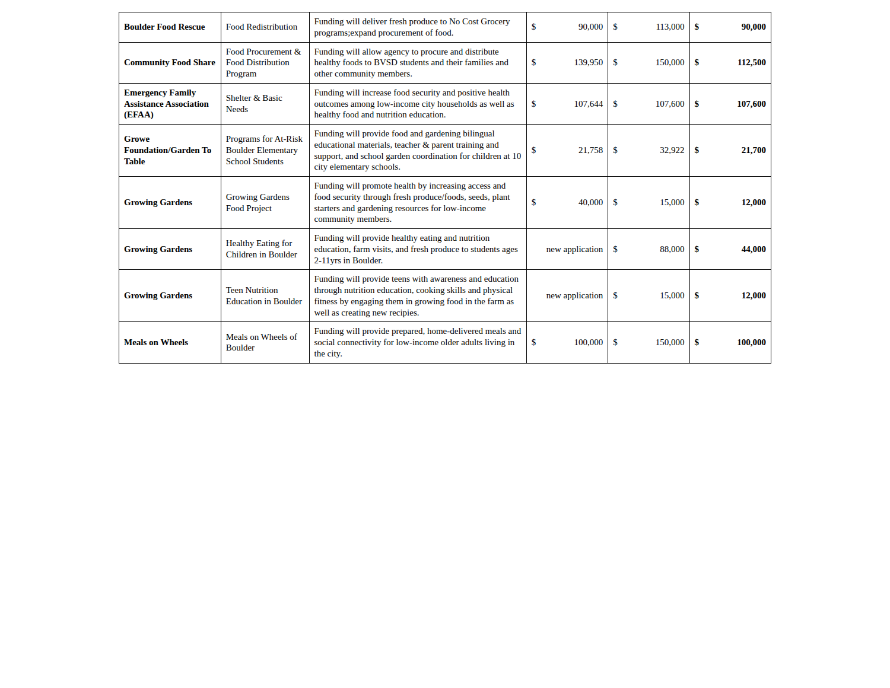| Boulder Food Rescue | Food Redistribution | Funding will deliver fresh produce to No Cost Grocery programs;expand procurement of food. | $ 90,000 | $ 113,000 | $ 90,000 |
| Community Food Share | Food Procurement & Food Distribution Program | Funding will allow agency to procure and distribute healthy foods to BVSD students and their families and other community members. | $ 139,950 | $ 150,000 | $ 112,500 |
| Emergency Family Assistance Association (EFAA) | Shelter & Basic Needs | Funding will increase food security and positive health outcomes among low-income city households as well as healthy food and nutrition education. | $ 107,644 | $ 107,600 | $ 107,600 |
| Growe Foundation/Garden To Table | Programs for At-Risk Boulder Elementary School Students | Funding will provide food and gardening bilingual educational materials, teacher & parent training and support, and school garden coordination for children at 10 city elementary schools. | $ 21,758 | $ 32,922 | $ 21,700 |
| Growing Gardens | Growing Gardens Food Project | Funding will promote health by increasing access and food security through fresh produce/foods, seeds, plant starters and gardening resources for low-income community members. | $ 40,000 | $ 15,000 | $ 12,000 |
| Growing Gardens | Healthy Eating for Children in Boulder | Funding will provide healthy eating and nutrition education, farm visits, and fresh produce to students ages 2-11yrs in Boulder. | new application | $ 88,000 | $ 44,000 |
| Growing Gardens | Teen Nutrition Education in Boulder | Funding will provide teens with awareness and education through nutrition education, cooking skills and physical fitness by engaging them in growing food in the farm as well as creating new recipies. | new application | $ 15,000 | $ 12,000 |
| Meals on Wheels | Meals on Wheels of Boulder | Funding will provide prepared, home-delivered meals and social connectivity for low-income older adults living in the city. | $ 100,000 | $ 150,000 | $ 100,000 |